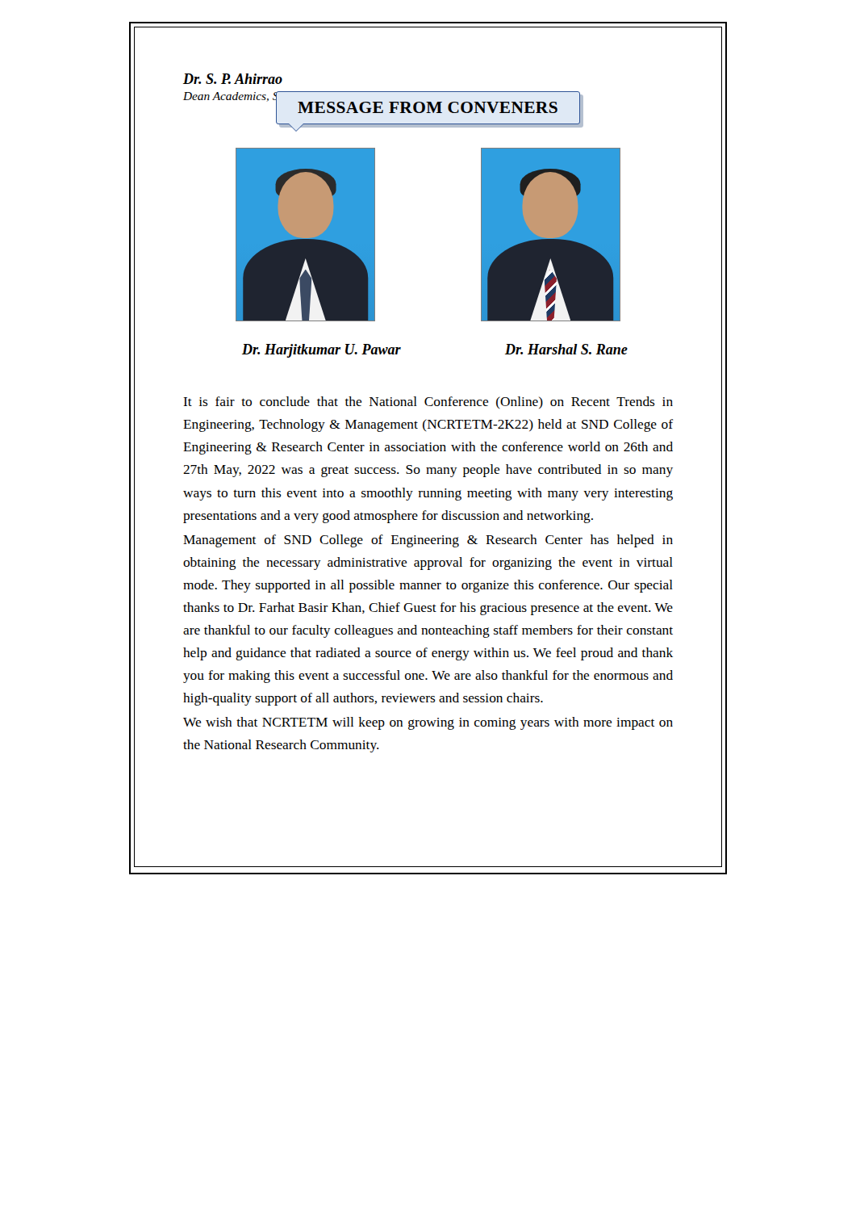Dr. S. P. Ahirrao
Dean Academics, SND College of Engineering & Research Center, Yeola
MESSAGE FROM CONVENERS
| Dr. Harjitkumar U. Pawar | Dr. Harshal S. Rane |
It is fair to conclude that the National Conference (Online) on Recent Trends in Engineering, Technology & Management (NCRTETM-2K22) held at SND College of Engineering & Research Center in association with the conference world on 26th and 27th May, 2022 was a great success. So many people have contributed in so many ways to turn this event into a smoothly running meeting with many very interesting presentations and a very good atmosphere for discussion and networking.
Management of SND College of Engineering & Research Center has helped in obtaining the necessary administrative approval for organizing the event in virtual mode. They supported in all possible manner to organize this conference. Our special thanks to Dr. Farhat Basir Khan, Chief Guest for his gracious presence at the event. We are thankful to our faculty colleagues and nonteaching staff members for their constant help and guidance that radiated a source of energy within us. We feel proud and thank you for making this event a successful one. We are also thankful for the enormous and high-quality support of all authors, reviewers and session chairs.
We wish that NCRTETM will keep on growing in coming years with more impact on the National Research Community.